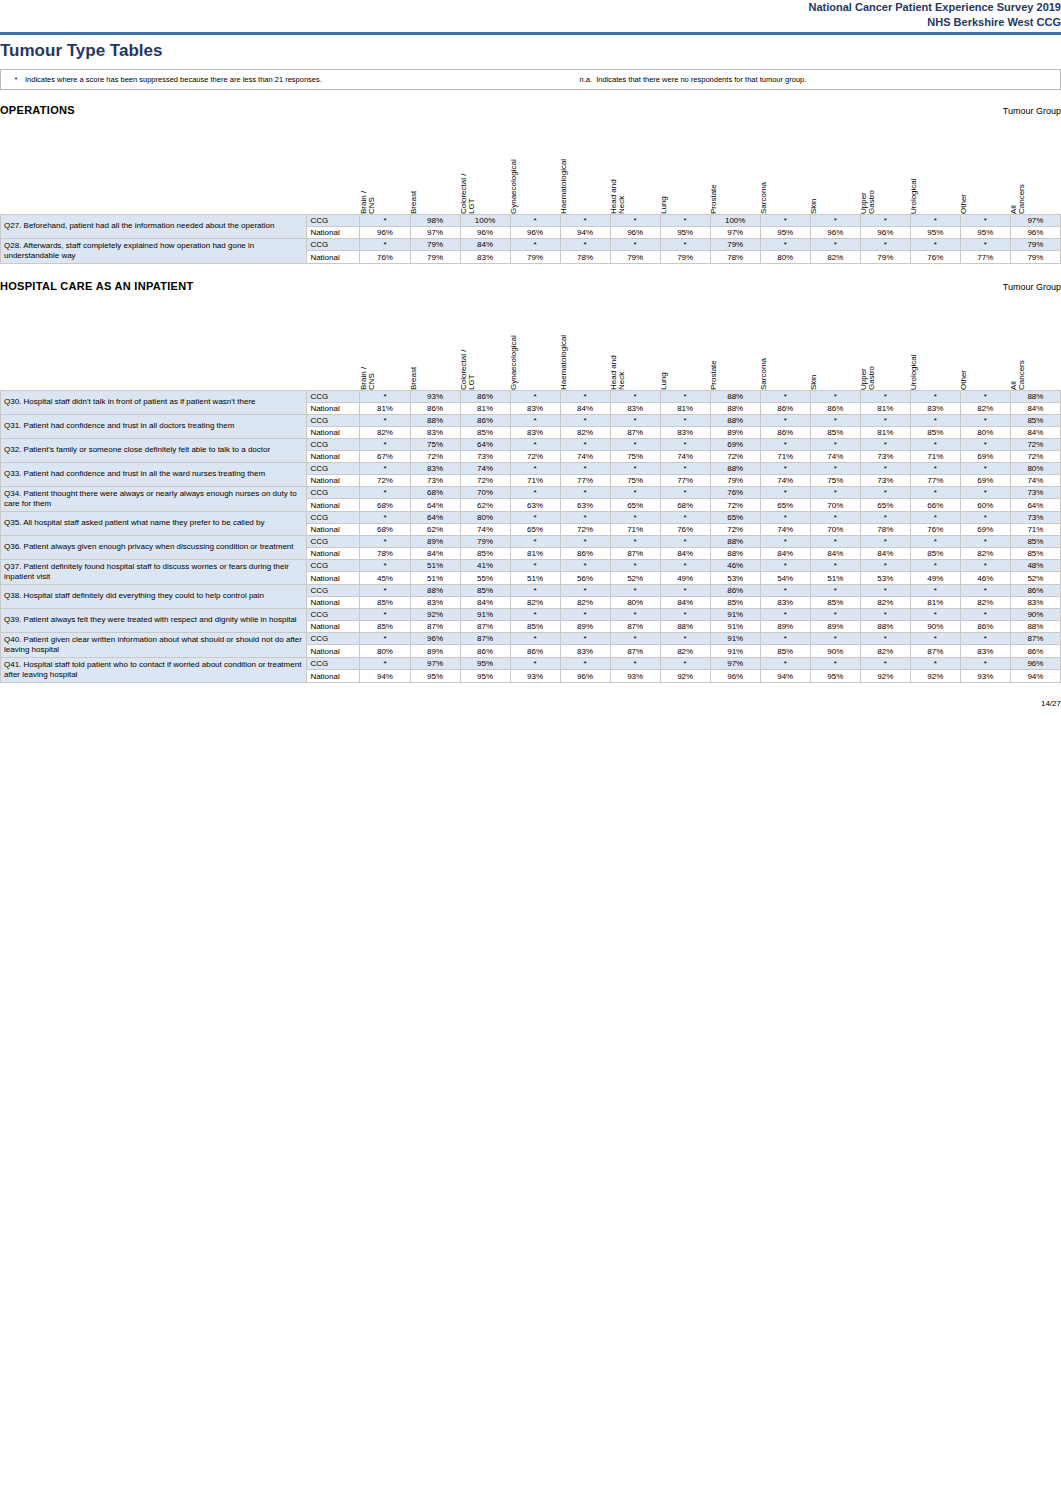National Cancer Patient Experience Survey 2019
NHS Berkshire West CCG
Tumour Type Tables
*
Indicates where a score has been suppressed because there are less than 21 responses.
n.a. Indicates that there were no respondents for that tumour group.
OPERATIONS
Tumour Group
| | | Brain / CNS | Breast | Colorectal / LGT | Gynaecological | Haematological | Head and Neck | Lung | Prostate | Sarcoma | Skin | Upper Gastro | Urological | Other | All Cancers |
| --- | --- | --- | --- | --- | --- | --- | --- | --- | --- | --- | --- | --- | --- | --- | --- |
| Q27. Beforehand, patient had all the information needed about the operation | CCG | * | 98% | 100% | * | * | * | * | 100% | * | * | * | * | * | 97% |
| National | 96% | 97% | 96% | 96% | 94% | 96% | 95% | 97% | 95% | 96% | 96% | 95% | 95% | 96% |
| Q28. Afterwards, staff completely explained how operation had gone in understandable way | CCG | * | 79% | 84% | * | * | * | * | 79% | * | * | * | * | * | 79% |
| National | 76% | 79% | 83% | 79% | 78% | 79% | 79% | 78% | 80% | 82% | 79% | 76% | 77% | 79% |
HOSPITAL CARE AS AN INPATIENT
Tumour Group
| | | Brain / CNS | Breast | Colorectal / LGT | Gynaecological | Haematological | Head and Neck | Lung | Prostate | Sarcoma | Skin | Upper Gastro | Urological | Other | All Cancers |
| --- | --- | --- | --- | --- | --- | --- | --- | --- | --- | --- | --- | --- | --- | --- | --- |
| Q30. Hospital staff didn't talk in front of patient as if patient wasn't there | CCG | * | 93% | 86% | * | * | * | * | 88% | * | * | * | * | * | 88% |
| National | 81% | 86% | 81% | 83% | 84% | 83% | 81% | 88% | 86% | 86% | 81% | 83% | 82% | 84% |
| Q31. Patient had confidence and trust in all doctors treating them | CCG | * | 88% | 86% | * | * | * | * | 88% | * | * | * | * | * | 85% |
| National | 82% | 83% | 85% | 83% | 82% | 87% | 83% | 89% | 86% | 85% | 81% | 85% | 80% | 84% |
| Q32. Patient's family or someone close definitely felt able to talk to a doctor | CCG | * | 75% | 64% | * | * | * | * | 69% | * | * | * | * | * | 72% |
| National | 67% | 72% | 73% | 72% | 74% | 75% | 74% | 72% | 71% | 74% | 73% | 71% | 69% | 72% |
| Q33. Patient had confidence and trust in all the ward nurses treating them | CCG | * | 83% | 74% | * | * | * | * | 88% | * | * | * | * | * | 80% |
| National | 72% | 73% | 72% | 71% | 77% | 75% | 77% | 79% | 74% | 75% | 73% | 77% | 69% | 74% |
| Q34. Patient thought there were always or nearly always enough nurses on duty to care for them | CCG | * | 68% | 70% | * | * | * | * | 76% | * | * | * | * | * | 73% |
| National | 68% | 64% | 62% | 63% | 63% | 65% | 68% | 72% | 65% | 70% | 65% | 66% | 60% | 64% |
| Q35. All hospital staff asked patient what name they prefer to be called by | CCG | * | 64% | 80% | * | * | * | * | 65% | * | * | * | * | * | 73% |
| National | 68% | 62% | 74% | 65% | 72% | 71% | 76% | 72% | 74% | 70% | 78% | 76% | 69% | 71% |
| Q36. Patient always given enough privacy when discussing condition or treatment | CCG | * | 89% | 79% | * | * | * | * | 88% | * | * | * | * | * | 85% |
| National | 78% | 84% | 85% | 81% | 86% | 87% | 84% | 88% | 84% | 84% | 84% | 85% | 82% | 85% |
| Q37. Patient definitely found hospital staff to discuss worries or fears during their inpatient visit | CCG | * | 51% | 41% | * | * | * | * | 46% | * | * | * | * | * | 48% |
| National | 45% | 51% | 55% | 51% | 56% | 52% | 49% | 53% | 54% | 51% | 53% | 49% | 46% | 52% |
| Q38. Hospital staff definitely did everything they could to help control pain | CCG | * | 88% | 85% | * | * | * | * | 86% | * | * | * | * | * | 86% |
| National | 85% | 83% | 84% | 82% | 82% | 80% | 84% | 85% | 83% | 85% | 82% | 81% | 82% | 83% |
| Q39. Patient always felt they were treated with respect and dignity while in hospital | CCG | * | 92% | 91% | * | * | * | * | 91% | * | * | * | * | * | 90% |
| National | 85% | 87% | 87% | 85% | 89% | 87% | 88% | 91% | 89% | 89% | 88% | 90% | 86% | 88% |
| Q40. Patient given clear written information about what should or should not do after leaving hospital | CCG | * | 96% | 87% | * | * | * | * | 91% | * | * | * | * | * | 87% |
| National | 80% | 89% | 86% | 86% | 83% | 87% | 82% | 91% | 85% | 90% | 82% | 87% | 83% | 86% |
| Q41. Hospital staff told patient who to contact if worried about condition or treatment after leaving hospital | CCG | * | 97% | 95% | * | * | * | * | 97% | * | * | * | * | * | 96% |
| National | 94% | 95% | 95% | 93% | 96% | 93% | 92% | 96% | 94% | 95% | 92% | 92% | 93% | 94% |
14/27